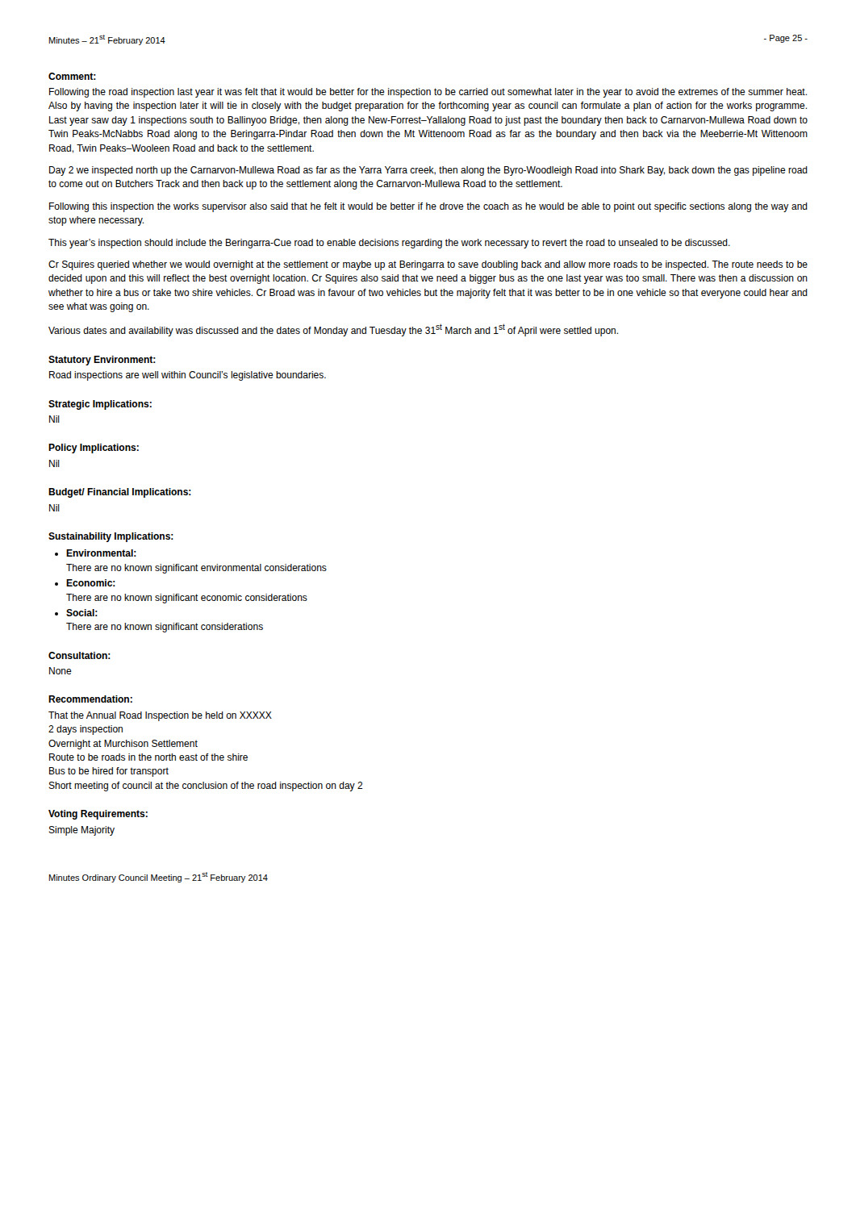Minutes – 21st February 2014 - Page 25 -
Comment:
Following the road inspection last year it was felt that it would be better for the inspection to be carried out somewhat later in the year to avoid the extremes of the summer heat. Also by having the inspection later it will tie in closely with the budget preparation for the forthcoming year as council can formulate a plan of action for the works programme. Last year saw day 1 inspections south to Ballinyoo Bridge, then along the New-Forrest–Yallalong Road to just past the boundary then back to Carnarvon-Mullewa Road down to Twin Peaks-McNabbs Road along to the Beringarra-Pindar Road then down the Mt Wittenoom Road as far as the boundary and then back via the Meeberrie-Mt Wittenoom Road, Twin Peaks–Wooleen Road and back to the settlement.
Day 2 we inspected north up the Carnarvon-Mullewa Road as far as the Yarra Yarra creek, then along the Byro-Woodleigh Road into Shark Bay, back down the gas pipeline road to come out on Butchers Track and then back up to the settlement along the Carnarvon-Mullewa Road to the settlement.
Following this inspection the works supervisor also said that he felt it would be better if he drove the coach as he would be able to point out specific sections along the way and stop where necessary.
This year’s inspection should include the Beringarra-Cue road to enable decisions regarding the work necessary to revert the road to unsealed to be discussed.
Cr Squires queried whether we would overnight at the settlement or maybe up at Beringarra to save doubling back and allow more roads to be inspected. The route needs to be decided upon and this will reflect the best overnight location. Cr Squires also said that we need a bigger bus as the one last year was too small. There was then a discussion on whether to hire a bus or take two shire vehicles. Cr Broad was in favour of two vehicles but the majority felt that it was better to be in one vehicle so that everyone could hear and see what was going on.
Various dates and availability was discussed and the dates of Monday and Tuesday the 31st March and 1st of April were settled upon.
Statutory Environment:
Road inspections are well within Council’s legislative boundaries.
Strategic Implications:
Nil
Policy Implications:
Nil
Budget/ Financial Implications:
Nil
Sustainability Implications:
Environmental:
There are no known significant environmental considerations
Economic:
There are no known significant economic considerations
Social:
There are no known significant considerations
Consultation:
None
Recommendation:
That the Annual Road Inspection be held on XXXXX
2 days inspection
Overnight at Murchison Settlement
Route to be roads in the north east of the shire
Bus to be hired for transport
Short meeting of council at the conclusion of the road inspection on day 2
Voting Requirements:
Simple Majority
Minutes Ordinary Council Meeting – 21st February 2014